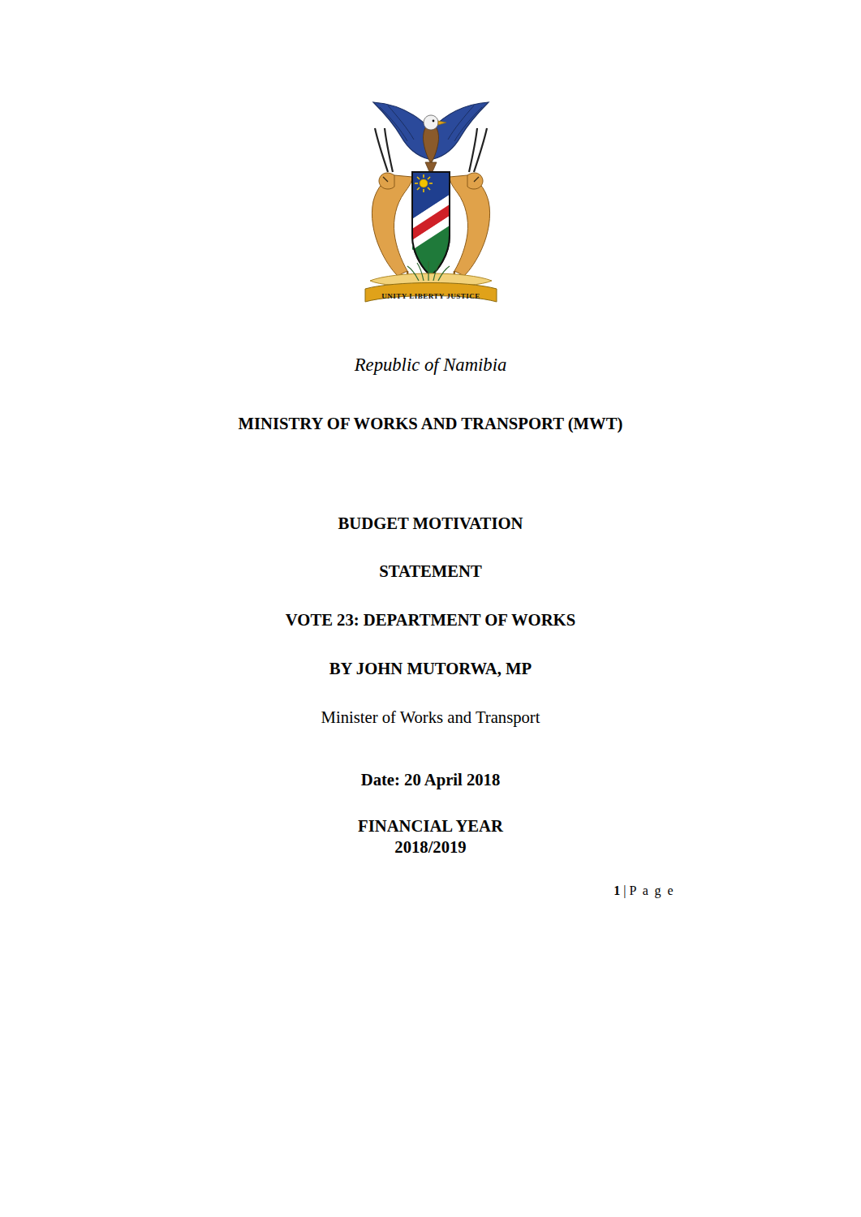UNITY LIBERTY JUSTICE
Republic of Namibia
MINISTRY OF WORKS AND TRANSPORT (MWT)
BUDGET MOTIVATION
STATEMENT
VOTE 23: DEPARTMENT OF WORKS
BY JOHN MUTORWA, MP
Minister of Works and Transport
Date: 20 April 2018
FINANCIAL YEAR
2018/2019
1 | P a g e